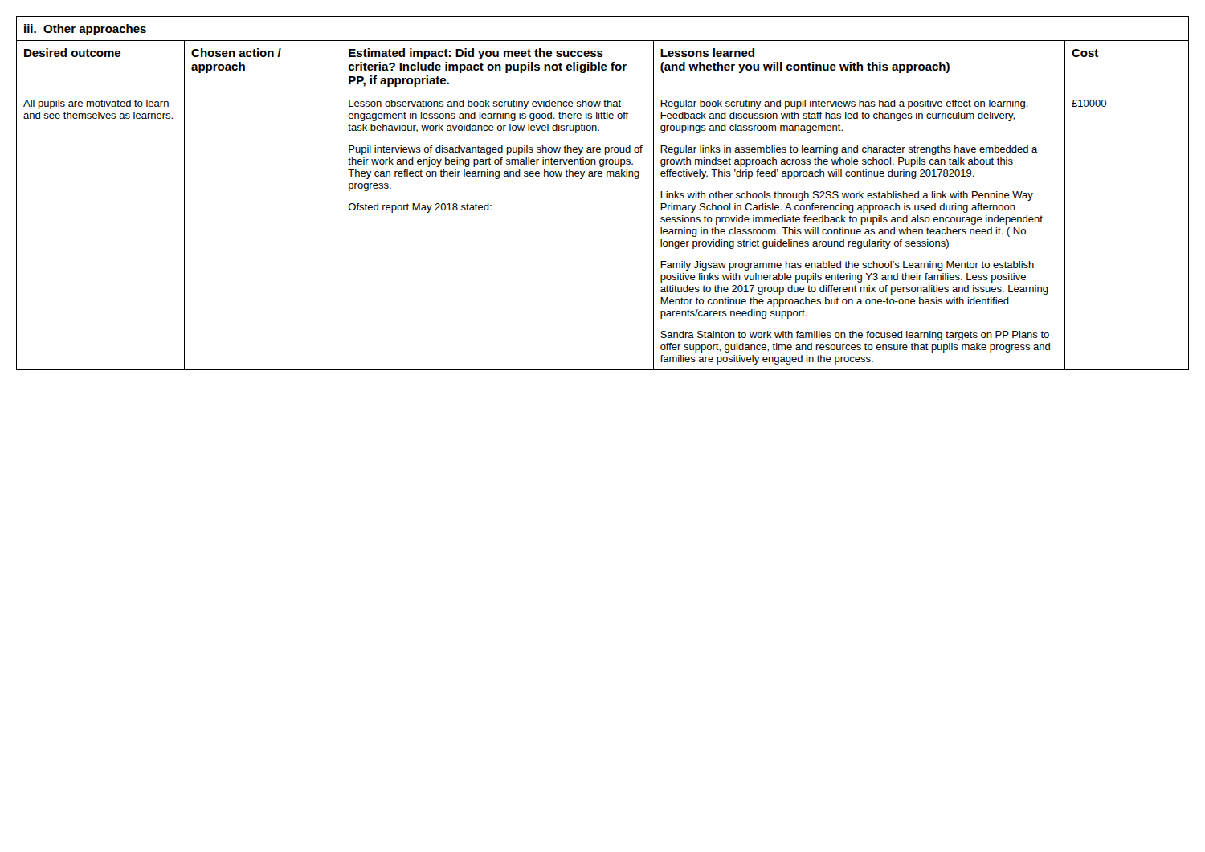iii. Other approaches
| Desired outcome | Chosen action / approach | Estimated impact: Did you meet the success criteria? Include impact on pupils not eligible for PP, if appropriate. | Lessons learned (and whether you will continue with this approach) | Cost |
| --- | --- | --- | --- | --- |
| All pupils are motivated to learn and see themselves as learners. | | Lesson observations and book scrutiny evidence show that engagement in lessons and learning is good. there is little off task behaviour, work avoidance or low level disruption. Pupil interviews of disadvantaged pupils show they are proud of their work and enjoy being part of smaller intervention groups. They can reflect on their learning and see how they are making progress. Ofsted report May 2018 stated: | Regular book scrutiny and pupil interviews has had a positive effect on learning. Feedback and discussion with staff has led to changes in curriculum delivery, groupings and classroom management. Regular links in assemblies to learning and character strengths have embedded a growth mindset approach across the whole school. Pupils can talk about this effectively. This 'drip feed' approach will continue during 201782019. Links with other schools through S2SS work established a link with Pennine Way Primary School in Carlisle. A conferencing approach is used during afternoon sessions to provide immediate feedback to pupils and also encourage independent learning in the classroom. This will continue as and when teachers need it. ( No longer providing strict guidelines around regularity of sessions) Family Jigsaw programme has enabled the school's Learning Mentor to establish positive links with vulnerable pupils entering Y3 and their families. Less positive attitudes to the 2017 group due to different mix of personalities and issues. Learning Mentor to continue the approaches but on a one-to-one basis with identified parents/carers needing support. Sandra Stainton to work with families on the focused learning targets on PP Plans to offer support, guidance, time and resources to ensure that pupils make progress and families are positively engaged in the process. | £10000 |